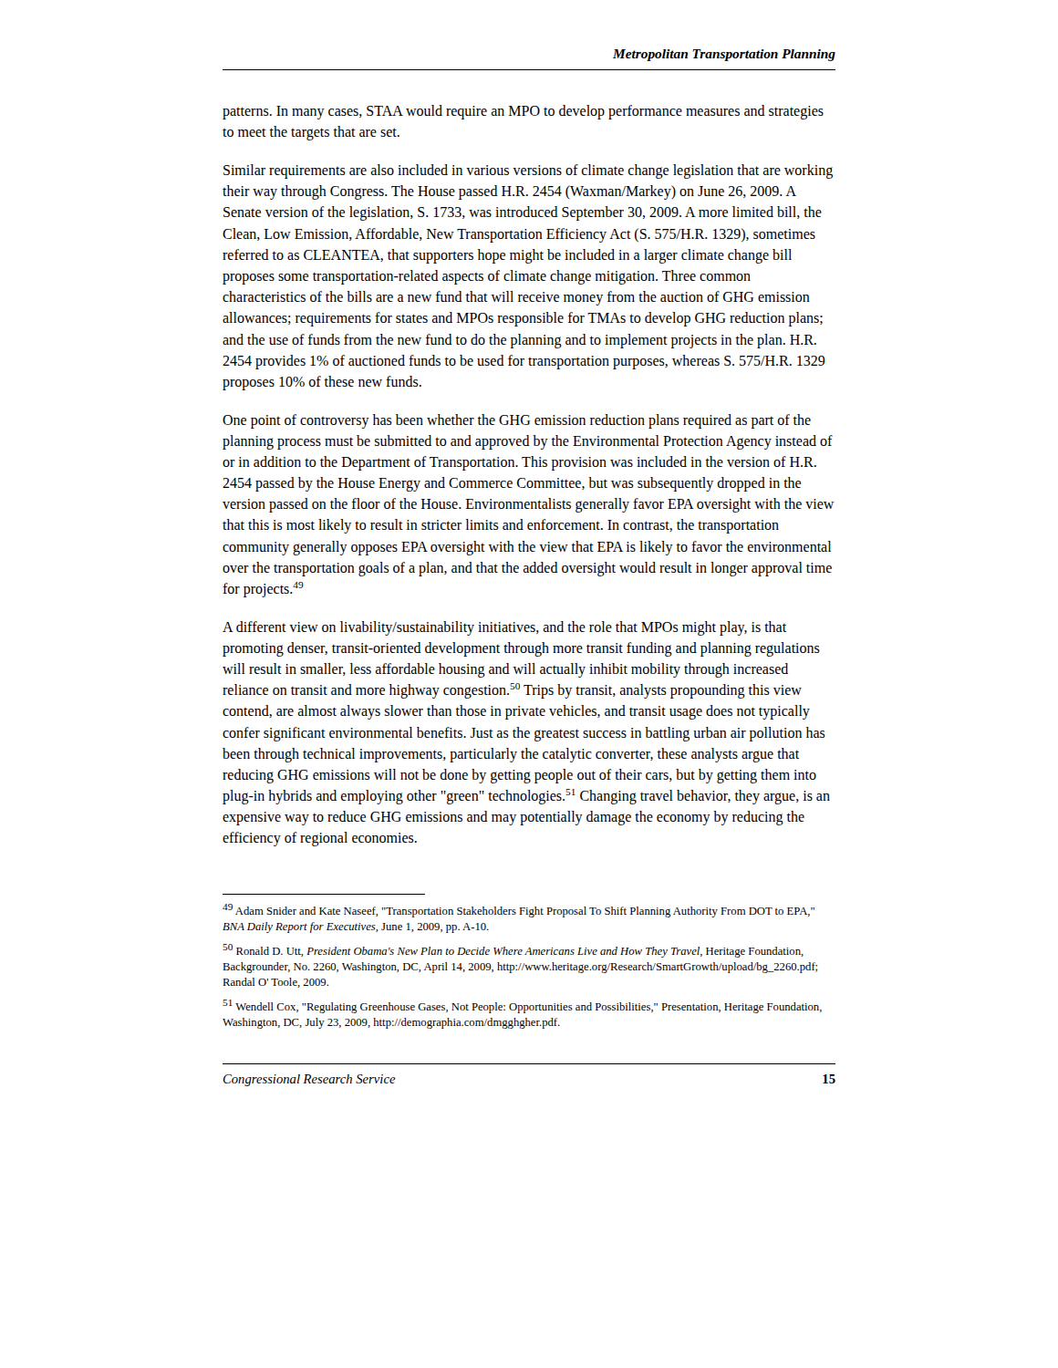Metropolitan Transportation Planning
patterns. In many cases, STAA would require an MPO to develop performance measures and strategies to meet the targets that are set.
Similar requirements are also included in various versions of climate change legislation that are working their way through Congress. The House passed H.R. 2454 (Waxman/Markey) on June 26, 2009. A Senate version of the legislation, S. 1733, was introduced September 30, 2009. A more limited bill, the Clean, Low Emission, Affordable, New Transportation Efficiency Act (S. 575/H.R. 1329), sometimes referred to as CLEANTEA, that supporters hope might be included in a larger climate change bill proposes some transportation-related aspects of climate change mitigation. Three common characteristics of the bills are a new fund that will receive money from the auction of GHG emission allowances; requirements for states and MPOs responsible for TMAs to develop GHG reduction plans; and the use of funds from the new fund to do the planning and to implement projects in the plan. H.R. 2454 provides 1% of auctioned funds to be used for transportation purposes, whereas S. 575/H.R. 1329 proposes 10% of these new funds.
One point of controversy has been whether the GHG emission reduction plans required as part of the planning process must be submitted to and approved by the Environmental Protection Agency instead of or in addition to the Department of Transportation. This provision was included in the version of H.R. 2454 passed by the House Energy and Commerce Committee, but was subsequently dropped in the version passed on the floor of the House. Environmentalists generally favor EPA oversight with the view that this is most likely to result in stricter limits and enforcement. In contrast, the transportation community generally opposes EPA oversight with the view that EPA is likely to favor the environmental over the transportation goals of a plan, and that the added oversight would result in longer approval time for projects.49
A different view on livability/sustainability initiatives, and the role that MPOs might play, is that promoting denser, transit-oriented development through more transit funding and planning regulations will result in smaller, less affordable housing and will actually inhibit mobility through increased reliance on transit and more highway congestion.50 Trips by transit, analysts propounding this view contend, are almost always slower than those in private vehicles, and transit usage does not typically confer significant environmental benefits. Just as the greatest success in battling urban air pollution has been through technical improvements, particularly the catalytic converter, these analysts argue that reducing GHG emissions will not be done by getting people out of their cars, but by getting them into plug-in hybrids and employing other "green" technologies.51 Changing travel behavior, they argue, is an expensive way to reduce GHG emissions and may potentially damage the economy by reducing the efficiency of regional economies.
49 Adam Snider and Kate Naseef, "Transportation Stakeholders Fight Proposal To Shift Planning Authority From DOT to EPA," BNA Daily Report for Executives, June 1, 2009, pp. A-10.
50 Ronald D. Utt, President Obama's New Plan to Decide Where Americans Live and How They Travel, Heritage Foundation, Backgrounder, No. 2260, Washington, DC, April 14, 2009, http://www.heritage.org/Research/SmartGrowth/upload/bg_2260.pdf; Randal O' Toole, 2009.
51 Wendell Cox, "Regulating Greenhouse Gases, Not People: Opportunities and Possibilities," Presentation, Heritage Foundation, Washington, DC, July 23, 2009, http://demographia.com/dmgghgher.pdf.
Congressional Research Service 15